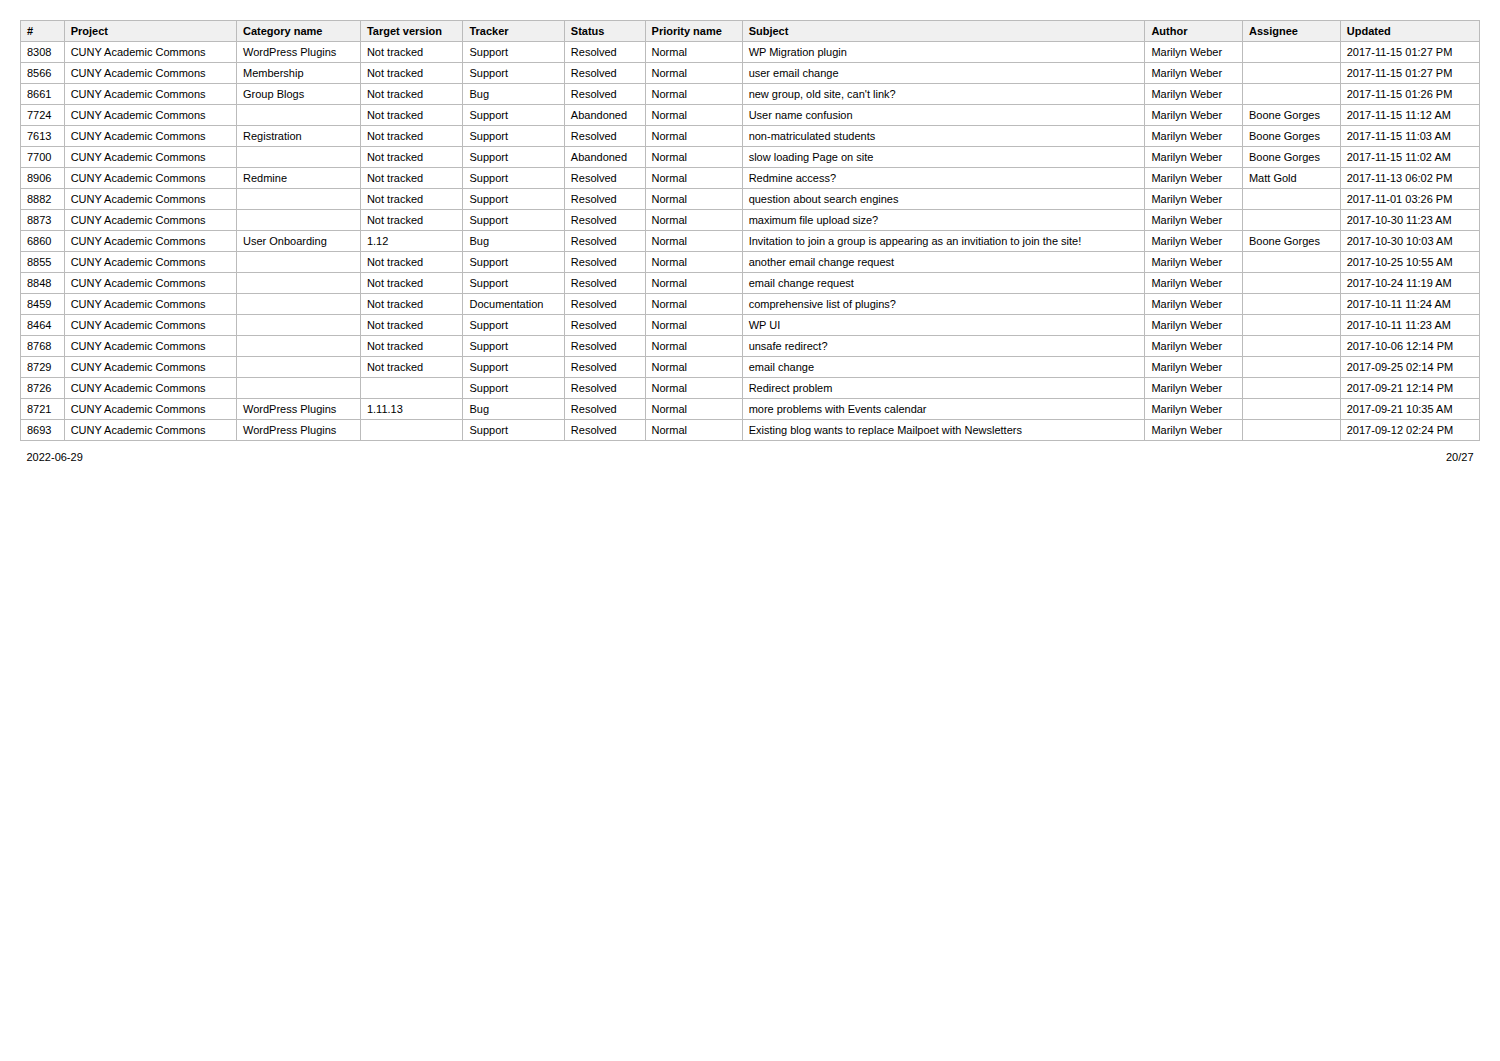| # | Project | Category name | Target version | Tracker | Status | Priority name | Subject | Author | Assignee | Updated |
| --- | --- | --- | --- | --- | --- | --- | --- | --- | --- | --- |
| 8308 | CUNY Academic Commons | WordPress Plugins | Not tracked | Support | Resolved | Normal | WP Migration plugin | Marilyn Weber | | 2017-11-15 01:27 PM |
| 8566 | CUNY Academic Commons | Membership | Not tracked | Support | Resolved | Normal | user email change | Marilyn Weber | | 2017-11-15 01:27 PM |
| 8661 | CUNY Academic Commons | Group Blogs | Not tracked | Bug | Resolved | Normal | new group, old site, can't link? | Marilyn Weber | | 2017-11-15 01:26 PM |
| 7724 | CUNY Academic Commons | | Not tracked | Support | Abandoned | Normal | User name confusion | Marilyn Weber | Boone Gorges | 2017-11-15 11:12 AM |
| 7613 | CUNY Academic Commons | Registration | Not tracked | Support | Resolved | Normal | non-matriculated students | Marilyn Weber | Boone Gorges | 2017-11-15 11:03 AM |
| 7700 | CUNY Academic Commons | | Not tracked | Support | Abandoned | Normal | slow loading Page on site | Marilyn Weber | Boone Gorges | 2017-11-15 11:02 AM |
| 8906 | CUNY Academic Commons | Redmine | Not tracked | Support | Resolved | Normal | Redmine access? | Marilyn Weber | Matt Gold | 2017-11-13 06:02 PM |
| 8882 | CUNY Academic Commons | | Not tracked | Support | Resolved | Normal | question about search engines | Marilyn Weber | | 2017-11-01 03:26 PM |
| 8873 | CUNY Academic Commons | | Not tracked | Support | Resolved | Normal | maximum file upload size? | Marilyn Weber | | 2017-10-30 11:23 AM |
| 6860 | CUNY Academic Commons | User Onboarding | 1.12 | Bug | Resolved | Normal | Invitation to join a group is appearing as an invitiation to join the site! | Marilyn Weber | Boone Gorges | 2017-10-30 10:03 AM |
| 8855 | CUNY Academic Commons | | Not tracked | Support | Resolved | Normal | another email change request | Marilyn Weber | | 2017-10-25 10:55 AM |
| 8848 | CUNY Academic Commons | | Not tracked | Support | Resolved | Normal | email change request | Marilyn Weber | | 2017-10-24 11:19 AM |
| 8459 | CUNY Academic Commons | | Not tracked | Documentation | Resolved | Normal | comprehensive list of plugins? | Marilyn Weber | | 2017-10-11 11:24 AM |
| 8464 | CUNY Academic Commons | | Not tracked | Support | Resolved | Normal | WP UI | Marilyn Weber | | 2017-10-11 11:23 AM |
| 8768 | CUNY Academic Commons | | Not tracked | Support | Resolved | Normal | unsafe redirect? | Marilyn Weber | | 2017-10-06 12:14 PM |
| 8729 | CUNY Academic Commons | | Not tracked | Support | Resolved | Normal | email change | Marilyn Weber | | 2017-09-25 02:14 PM |
| 8726 | CUNY Academic Commons | | | Support | Resolved | Normal | Redirect problem | Marilyn Weber | | 2017-09-21 12:14 PM |
| 8721 | CUNY Academic Commons | WordPress Plugins | 1.11.13 | Bug | Resolved | Normal | more problems with Events calendar | Marilyn Weber | | 2017-09-21 10:35 AM |
| 8693 | CUNY Academic Commons | WordPress Plugins | | Support | Resolved | Normal | Existing blog wants to replace Mailpoet with Newsletters | Marilyn Weber | | 2017-09-12 02:24 PM |
| 2022-06-29 | 20/27 |